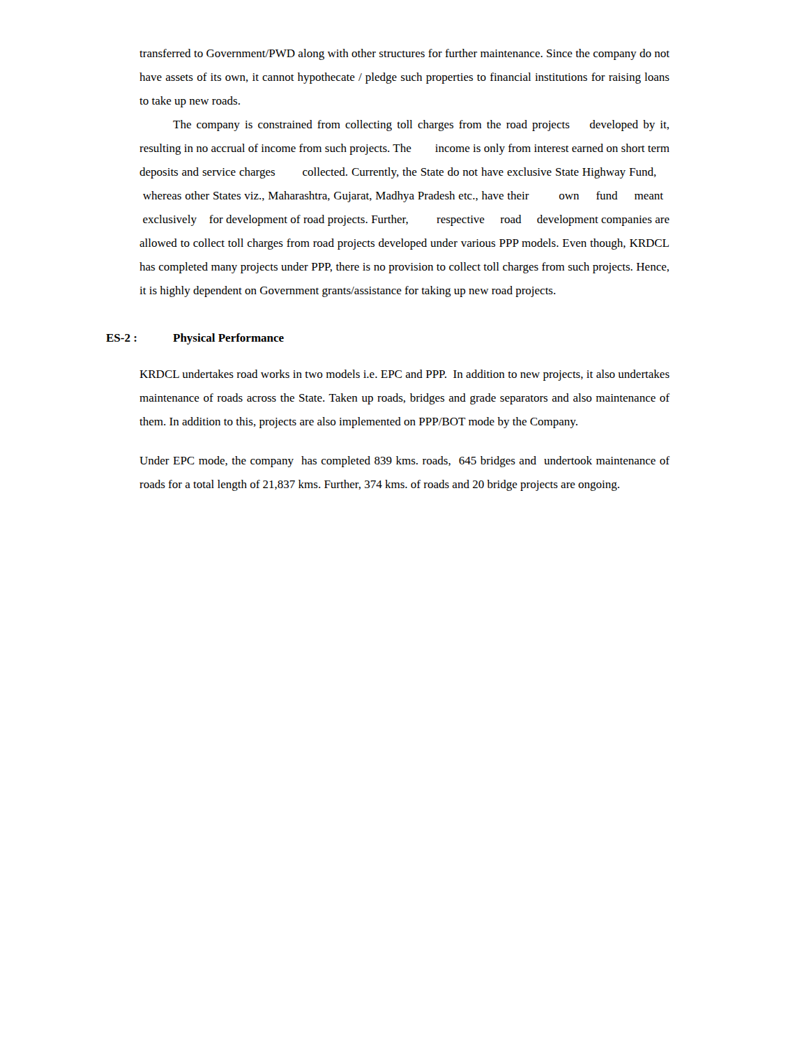transferred to Government/PWD along with other structures for further maintenance. Since the company do not have assets of its own, it cannot hypothecate / pledge such properties to financial institutions for raising loans to take up new roads.
The company is constrained from collecting toll charges from the road projects developed by it, resulting in no accrual of income from such projects. The income is only from interest earned on short term deposits and service charges collected. Currently, the State do not have exclusive State Highway Fund, whereas other States viz., Maharashtra, Gujarat, Madhya Pradesh etc., have their own fund meant exclusively for development of road projects. Further, respective road development companies are allowed to collect toll charges from road projects developed under various PPP models. Even though, KRDCL has completed many projects under PPP, there is no provision to collect toll charges from such projects. Hence, it is highly dependent on Government grants/assistance for taking up new road projects.
ES-2 : Physical Performance
KRDCL undertakes road works in two models i.e. EPC and PPP. In addition to new projects, it also undertakes maintenance of roads across the State. Taken up roads, bridges and grade separators and also maintenance of them. In addition to this, projects are also implemented on PPP/BOT mode by the Company.
Under EPC mode, the company has completed 839 kms. roads, 645 bridges and undertook maintenance of roads for a total length of 21,837 kms. Further, 374 kms. of roads and 20 bridge projects are ongoing.